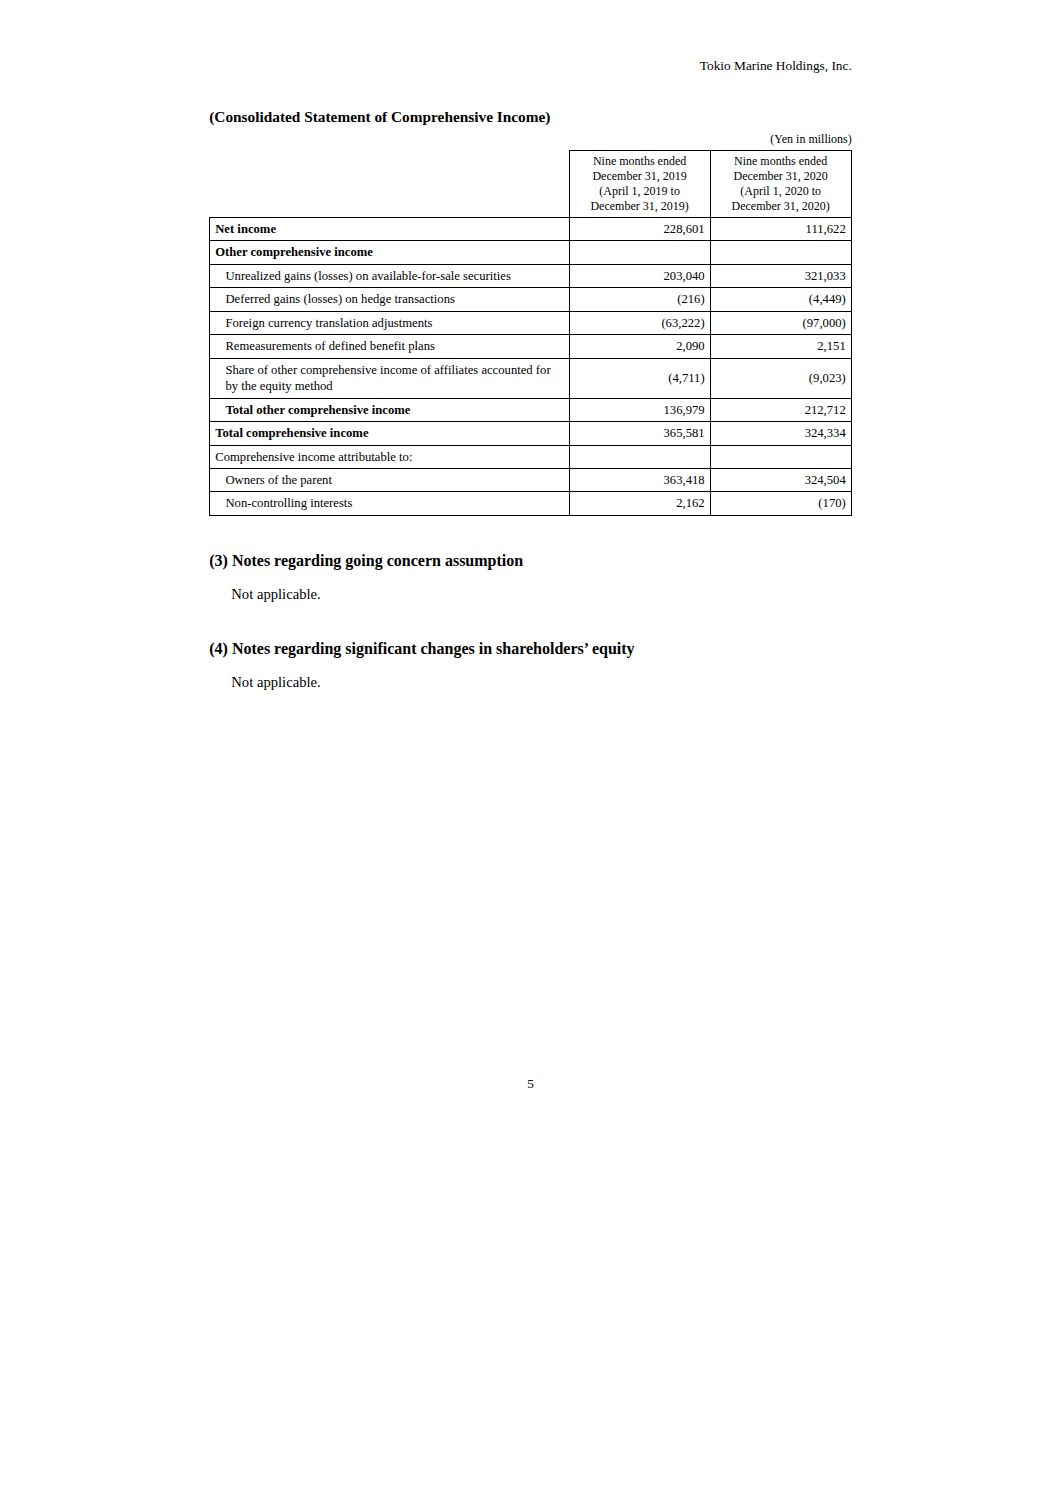Tokio Marine Holdings, Inc.
(Consolidated Statement of Comprehensive Income)
(Yen in millions)
| | Nine months ended December 31, 2019 (April 1, 2019 to December 31, 2019) | Nine months ended December 31, 2020 (April 1, 2020 to December 31, 2020) |
| --- | --- | --- |
| Net income | 228,601 | 111,622 |
| Other comprehensive income | | |
| Unrealized gains (losses) on available-for-sale securities | 203,040 | 321,033 |
| Deferred gains (losses) on hedge transactions | (216) | (4,449) |
| Foreign currency translation adjustments | (63,222) | (97,000) |
| Remeasurements of defined benefit plans | 2,090 | 2,151 |
| Share of other comprehensive income of affiliates accounted for by the equity method | (4,711) | (9,023) |
| Total other comprehensive income | 136,979 | 212,712 |
| Total comprehensive income | 365,581 | 324,334 |
| Comprehensive income attributable to: | | |
| Owners of the parent | 363,418 | 324,504 |
| Non-controlling interests | 2,162 | (170) |
(3) Notes regarding going concern assumption
Not applicable.
(4) Notes regarding significant changes in shareholders’ equity
Not applicable.
5